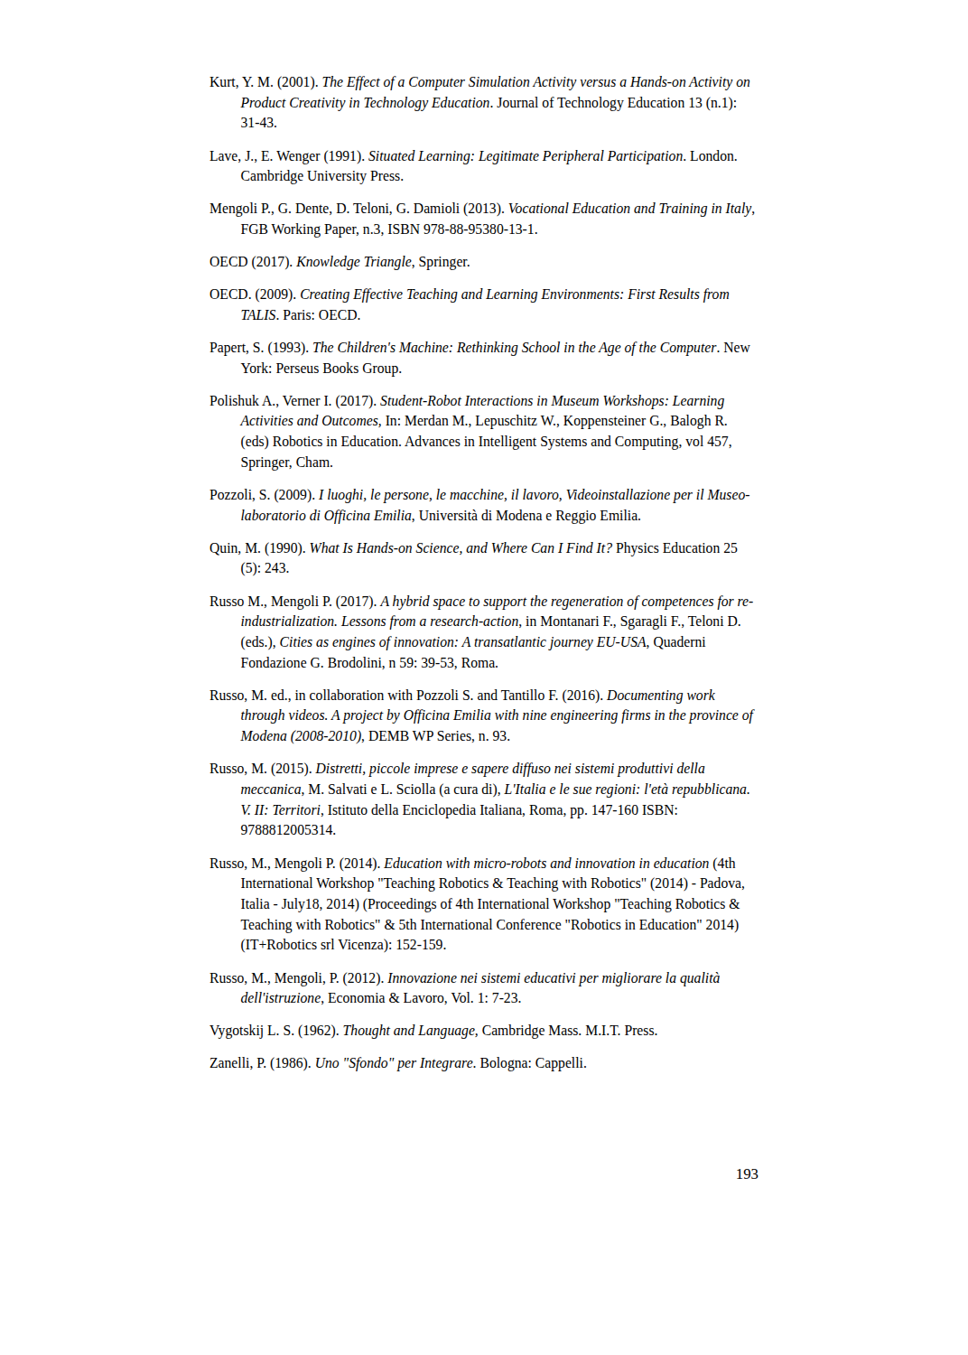Kurt, Y. M. (2001). The Effect of a Computer Simulation Activity versus a Hands-on Activity on Product Creativity in Technology Education. Journal of Technology Education 13 (n.1): 31-43.
Lave, J., E. Wenger (1991). Situated Learning: Legitimate Peripheral Participation. London. Cambridge University Press.
Mengoli P., G. Dente, D. Teloni, G. Damioli (2013). Vocational Education and Training in Italy, FGB Working Paper, n.3, ISBN 978-88-95380-13-1.
OECD (2017). Knowledge Triangle, Springer.
OECD. (2009). Creating Effective Teaching and Learning Environments: First Results from TALIS. Paris: OECD.
Papert, S. (1993). The Children's Machine: Rethinking School in the Age of the Computer. New York: Perseus Books Group.
Polishuk A., Verner I. (2017). Student-Robot Interactions in Museum Workshops: Learning Activities and Outcomes, In: Merdan M., Lepuschitz W., Koppensteiner G., Balogh R. (eds) Robotics in Education. Advances in Intelligent Systems and Computing, vol 457, Springer, Cham.
Pozzoli, S. (2009). I luoghi, le persone, le macchine, il lavoro, Videoinstallazione per il Museo-laboratorio di Officina Emilia, Università di Modena e Reggio Emilia.
Quin, M. (1990). What Is Hands-on Science, and Where Can I Find It? Physics Education 25 (5): 243.
Russo M., Mengoli P. (2017). A hybrid space to support the regeneration of competences for re-industrialization. Lessons from a research-action, in Montanari F., Sgaragli F., Teloni D. (eds.), Cities as engines of innovation: A transatlantic journey EU-USA, Quaderni Fondazione G. Brodolini, n 59: 39-53, Roma.
Russo, M. ed., in collaboration with Pozzoli S. and Tantillo F. (2016). Documenting work through videos. A project by Officina Emilia with nine engineering firms in the province of Modena (2008-2010), DEMB WP Series, n. 93.
Russo, M. (2015). Distretti, piccole imprese e sapere diffuso nei sistemi produttivi della meccanica, M. Salvati e L. Sciolla (a cura di), L'Italia e le sue regioni: l'età repubblicana. V. II: Territori, Istituto della Enciclopedia Italiana, Roma, pp. 147-160 ISBN: 9788812005314.
Russo, M., Mengoli P. (2014). Education with micro-robots and innovation in education (4th International Workshop "Teaching Robotics & Teaching with Robotics" (2014) - Padova, Italia - July18, 2014) (Proceedings of 4th International Workshop "Teaching Robotics & Teaching with Robotics" & 5th International Conference "Robotics in Education" 2014) (IT+Robotics srl Vicenza): 152-159.
Russo, M., Mengoli, P. (2012). Innovazione nei sistemi educativi per migliorare la qualità dell'istruzione, Economia & Lavoro, Vol. 1: 7-23.
Vygotskij L. S. (1962). Thought and Language, Cambridge Mass. M.I.T. Press.
Zanelli, P. (1986). Uno "Sfondo" per Integrare. Bologna: Cappelli.
193